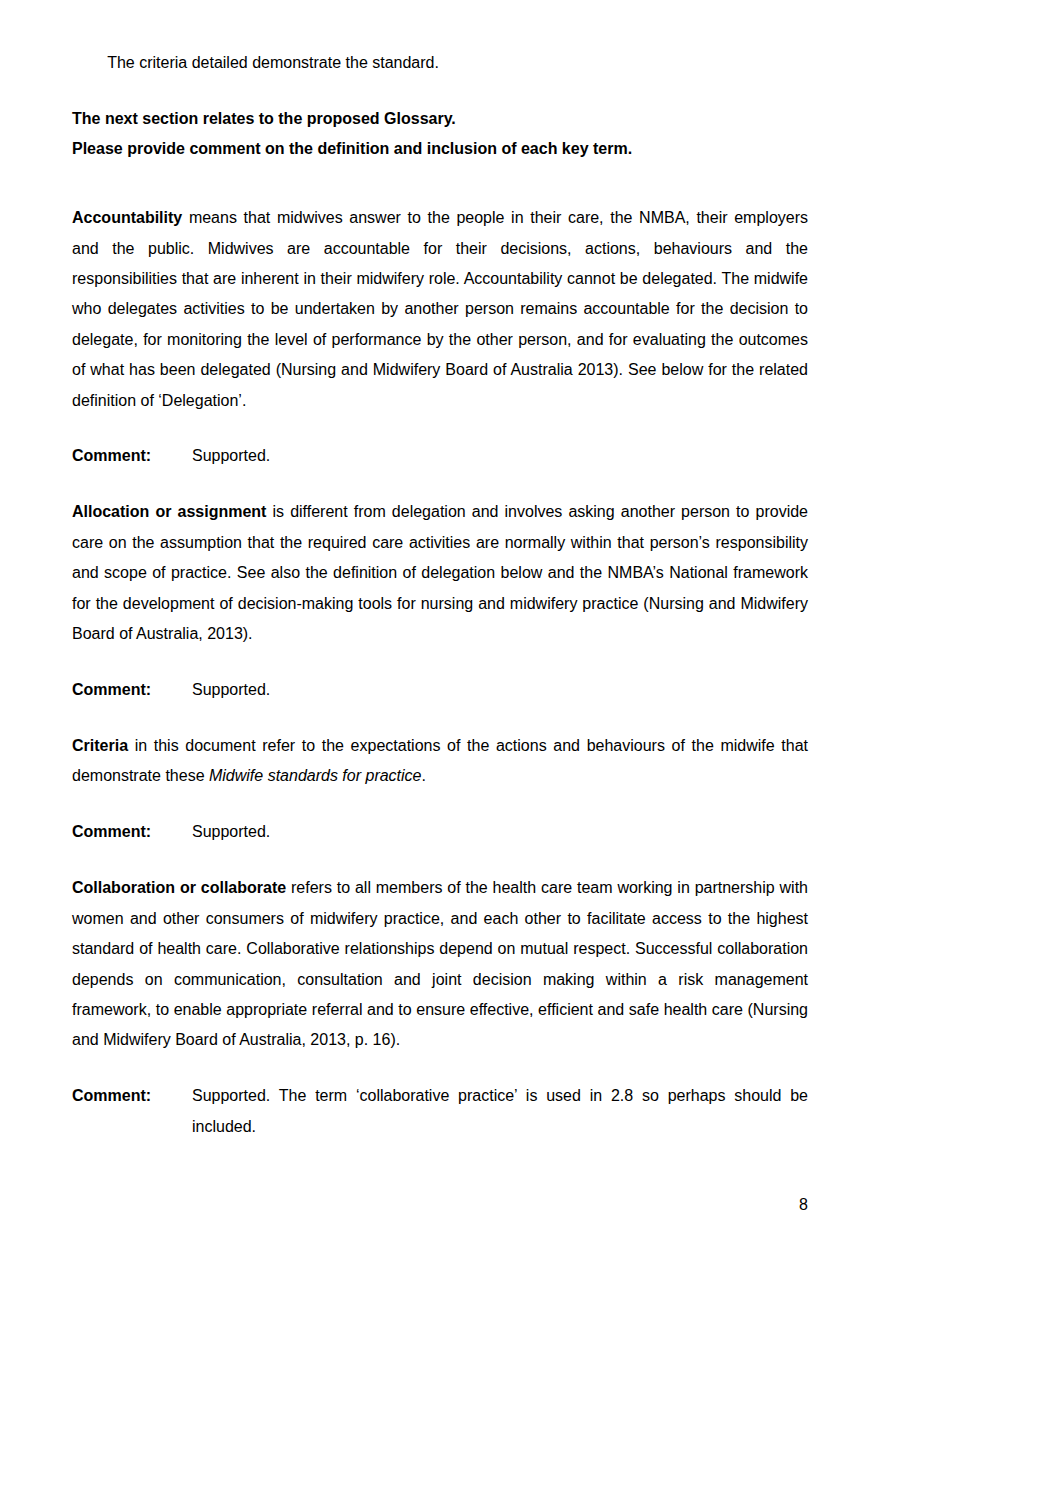The criteria detailed demonstrate the standard.
The next section relates to the proposed Glossary.
Please provide comment on the definition and inclusion of each key term.
Accountability means that midwives answer to the people in their care, the NMBA, their employers and the public. Midwives are accountable for their decisions, actions, behaviours and the responsibilities that are inherent in their midwifery role. Accountability cannot be delegated. The midwife who delegates activities to be undertaken by another person remains accountable for the decision to delegate, for monitoring the level of performance by the other person, and for evaluating the outcomes of what has been delegated (Nursing and Midwifery Board of Australia 2013). See below for the related definition of ‘Delegation’.
Comment: Supported.
Allocation or assignment is different from delegation and involves asking another person to provide care on the assumption that the required care activities are normally within that person’s responsibility and scope of practice. See also the definition of delegation below and the NMBA’s National framework for the development of decision-making tools for nursing and midwifery practice (Nursing and Midwifery Board of Australia, 2013).
Comment: Supported.
Criteria in this document refer to the expectations of the actions and behaviours of the midwife that demonstrate these Midwife standards for practice.
Comment: Supported.
Collaboration or collaborate refers to all members of the health care team working in partnership with women and other consumers of midwifery practice, and each other to facilitate access to the highest standard of health care. Collaborative relationships depend on mutual respect. Successful collaboration depends on communication, consultation and joint decision making within a risk management framework, to enable appropriate referral and to ensure effective, efficient and safe health care (Nursing and Midwifery Board of Australia, 2013, p. 16).
Comment: Supported. The term ‘collaborative practice’ is used in 2.8 so perhaps should be included.
8